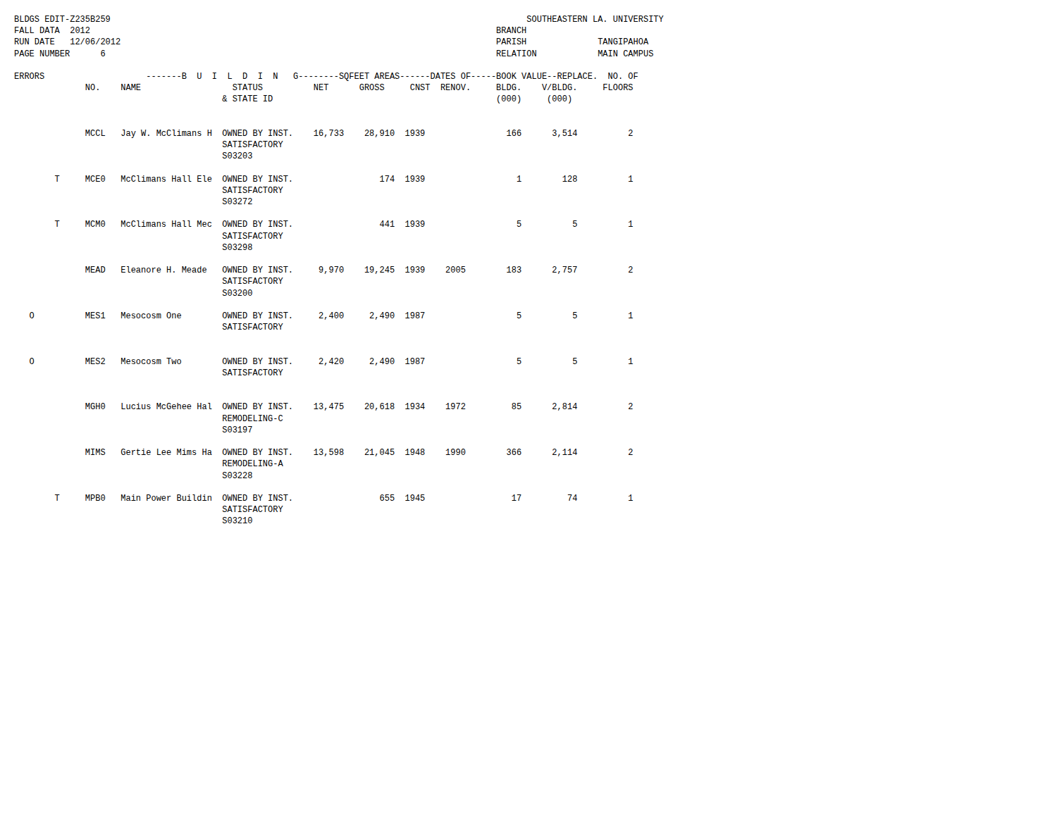BLDGS EDIT-Z235B259                                                                                  SOUTHEASTERN LA. UNIVERSITY
FALL DATA  2012                                                                                BRANCH
RUN DATE   12/06/2012                                                                          PARISH              TANGIPAHOA
PAGE NUMBER      6                                                                             RELATION            MAIN CAMPUS

ERRORS                    -------B  U  I  L  D  I  N   G--------SQFEET AREAS------DATES OF-----BOOK VALUE--REPLACE.  NO. OF
              NO.    NAME                  STATUS          NET      GROSS     CNST  RENOV.     BLDG.    V/BLDG.     FLOORS
                                         & STATE ID                                            (000)     (000)


              MCCL   Jay W. McClimans H  OWNED BY INST.    16,733    28,910  1939                166      3,514          2
                                         SATISFACTORY
                                         S03203

        T     MCE0   McClimans Hall Ele  OWNED BY INST.                 174  1939                  1        128          1
                                         SATISFACTORY
                                         S03272

        T     MCM0   McClimans Hall Mec  OWNED BY INST.                 441  1939                  5          5          1
                                         SATISFACTORY
                                         S03298

              MEAD   Eleanore H. Meade   OWNED BY INST.     9,970    19,245  1939    2005        183      2,757          2
                                         SATISFACTORY
                                         S03200

   O          MES1   Mesocosm One        OWNED BY INST.     2,400     2,490  1987                  5          5          1
                                         SATISFACTORY


   O          MES2   Mesocosm Two        OWNED BY INST.     2,420     2,490  1987                  5          5          1
                                         SATISFACTORY


              MGH0   Lucius McGehee Hal  OWNED BY INST.    13,475    20,618  1934    1972         85      2,814          2
                                         REMODELING-C
                                         S03197

              MIMS   Gertie Lee Mims Ha  OWNED BY INST.    13,598    21,045  1948    1990        366      2,114          2
                                         REMODELING-A
                                         S03228

        T     MPB0   Main Power Buildin  OWNED BY INST.                 655  1945                 17         74          1
                                         SATISFACTORY
                                         S03210